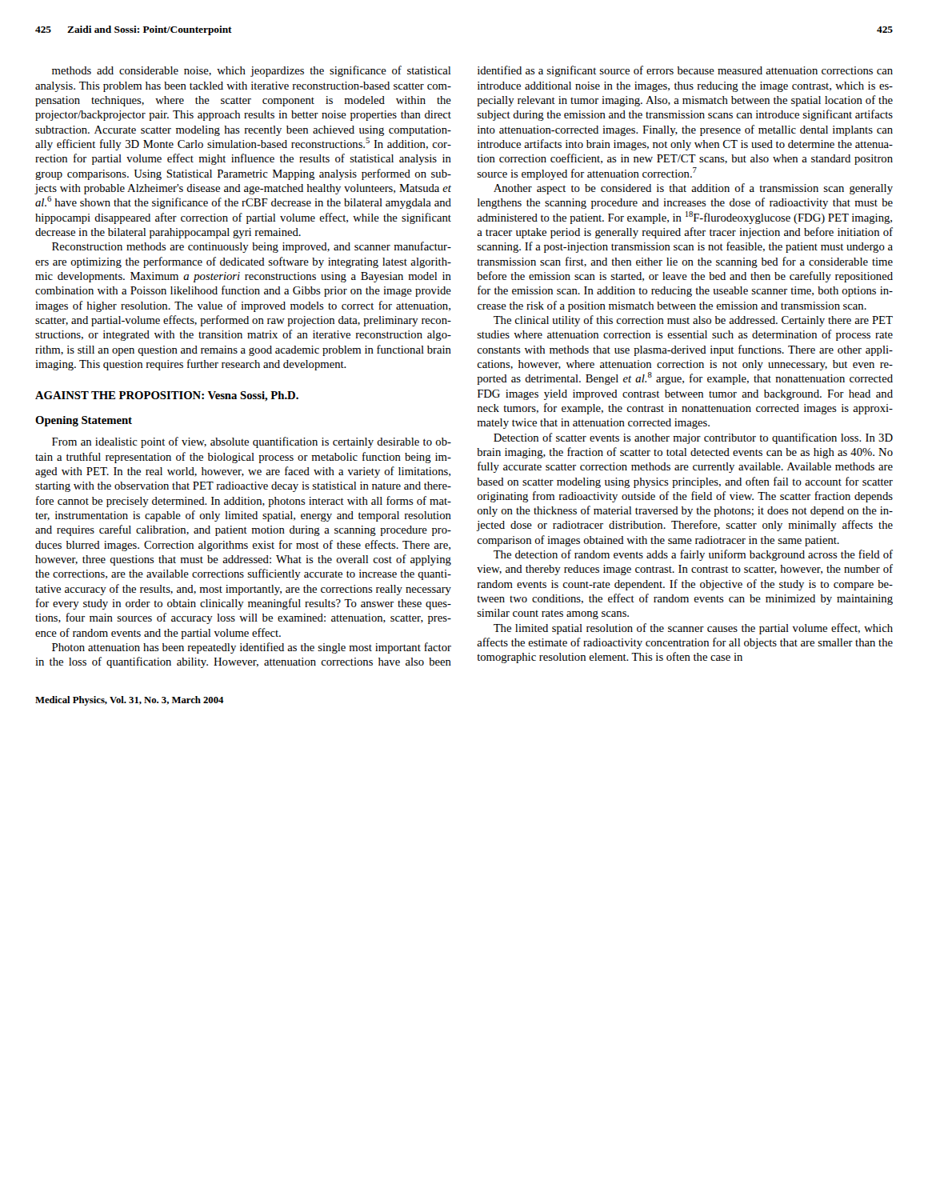425 Zaidi and Sossi: Point/Counterpoint 425
methods add considerable noise, which jeopardizes the significance of statistical analysis. This problem has been tackled with iterative reconstruction-based scatter compensation techniques, where the scatter component is modeled within the projector/backprojector pair. This approach results in better noise properties than direct subtraction. Accurate scatter modeling has recently been achieved using computationally efficient fully 3D Monte Carlo simulation-based reconstructions.5 In addition, correction for partial volume effect might influence the results of statistical analysis in group comparisons. Using Statistical Parametric Mapping analysis performed on subjects with probable Alzheimer's disease and age-matched healthy volunteers, Matsuda et al.6 have shown that the significance of the rCBF decrease in the bilateral amygdala and hippocampi disappeared after correction of partial volume effect, while the significant decrease in the bilateral parahippocampal gyri remained.
Reconstruction methods are continuously being improved, and scanner manufacturers are optimizing the performance of dedicated software by integrating latest algorithmic developments. Maximum a posteriori reconstructions using a Bayesian model in combination with a Poisson likelihood function and a Gibbs prior on the image provide images of higher resolution. The value of improved models to correct for attenuation, scatter, and partial-volume effects, performed on raw projection data, preliminary reconstructions, or integrated with the transition matrix of an iterative reconstruction algorithm, is still an open question and remains a good academic problem in functional brain imaging. This question requires further research and development.
AGAINST THE PROPOSITION: Vesna Sossi, Ph.D.
Opening Statement
From an idealistic point of view, absolute quantification is certainly desirable to obtain a truthful representation of the biological process or metabolic function being imaged with PET. In the real world, however, we are faced with a variety of limitations, starting with the observation that PET radioactive decay is statistical in nature and therefore cannot be precisely determined. In addition, photons interact with all forms of matter, instrumentation is capable of only limited spatial, energy and temporal resolution and requires careful calibration, and patient motion during a scanning procedure produces blurred images. Correction algorithms exist for most of these effects. There are, however, three questions that must be addressed: What is the overall cost of applying the corrections, are the available corrections sufficiently accurate to increase the quantitative accuracy of the results, and, most importantly, are the corrections really necessary for every study in order to obtain clinically meaningful results? To answer these questions, four main sources of accuracy loss will be examined: attenuation, scatter, presence of random events and the partial volume effect.
Photon attenuation has been repeatedly identified as the single most important factor in the loss of quantification ability. However, attenuation corrections have also been identified as a significant source of errors because measured attenuation corrections can introduce additional noise in the images, thus reducing the image contrast, which is especially relevant in tumor imaging. Also, a mismatch between the spatial location of the subject during the emission and the transmission scans can introduce significant artifacts into attenuation-corrected images. Finally, the presence of metallic dental implants can introduce artifacts into brain images, not only when CT is used to determine the attenuation correction coefficient, as in new PET/CT scans, but also when a standard positron source is employed for attenuation correction.7
Another aspect to be considered is that addition of a transmission scan generally lengthens the scanning procedure and increases the dose of radioactivity that must be administered to the patient. For example, in 18F-flurodeoxyglucose (FDG) PET imaging, a tracer uptake period is generally required after tracer injection and before initiation of scanning. If a post-injection transmission scan is not feasible, the patient must undergo a transmission scan first, and then either lie on the scanning bed for a considerable time before the emission scan is started, or leave the bed and then be carefully repositioned for the emission scan. In addition to reducing the useable scanner time, both options increase the risk of a position mismatch between the emission and transmission scan.
The clinical utility of this correction must also be addressed. Certainly there are PET studies where attenuation correction is essential such as determination of process rate constants with methods that use plasma-derived input functions. There are other applications, however, where attenuation correction is not only unnecessary, but even reported as detrimental. Bengel et al.8 argue, for example, that nonattenuation corrected FDG images yield improved contrast between tumor and background. For head and neck tumors, for example, the contrast in nonattenuation corrected images is approximately twice that in attenuation corrected images.
Detection of scatter events is another major contributor to quantification loss. In 3D brain imaging, the fraction of scatter to total detected events can be as high as 40%. No fully accurate scatter correction methods are currently available. Available methods are based on scatter modeling using physics principles, and often fail to account for scatter originating from radioactivity outside of the field of view. The scatter fraction depends only on the thickness of material traversed by the photons; it does not depend on the injected dose or radiotracer distribution. Therefore, scatter only minimally affects the comparison of images obtained with the same radiotracer in the same patient.
The detection of random events adds a fairly uniform background across the field of view, and thereby reduces image contrast. In contrast to scatter, however, the number of random events is count-rate dependent. If the objective of the study is to compare between two conditions, the effect of random events can be minimized by maintaining similar count rates among scans.
The limited spatial resolution of the scanner causes the partial volume effect, which affects the estimate of radioactivity concentration for all objects that are smaller than the tomographic resolution element. This is often the case in
Medical Physics, Vol. 31, No. 3, March 2004